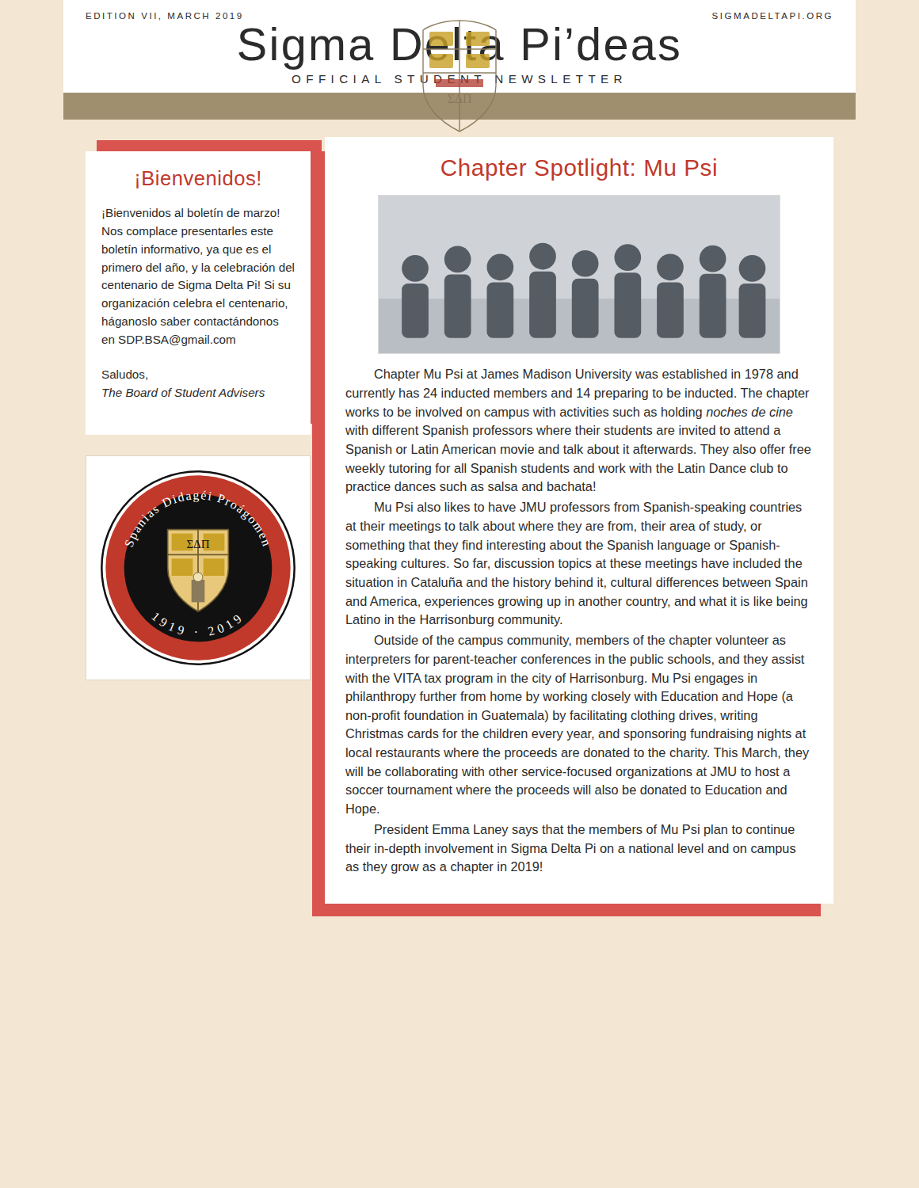Edition VII, March 2019 sigmadeltapi.org
ΣΔΠ
Sigma Delta Pi’deas
Official Student Newsletter
¡Bienvenidos!
¡Bienvenidos al boletín de marzo! Nos complace presentarles este boletín informativo, ya que es el primero del año, y la celebración del centenario de Sigma Delta Pi! Si su organización celebra el centenario, háganoslo saber contactándonos en SDP.BSA@gmail.com
Saludos,
The Board of Student Advisers
Spanias Didagéi Proágomen 1919 · 2019 ΣΔΠ
Chapter Spotlight: Mu Psi
Chapter Mu Psi at James Madison University was established in 1978 and currently has 24 inducted members and 14 preparing to be inducted. The chapter works to be involved on campus with activities such as holding noches de cine with different Spanish professors where their students are invited to attend a Spanish or Latin American movie and talk about it afterwards. They also offer free weekly tutoring for all Spanish students and work with the Latin Dance club to practice dances such as salsa and bachata!
Mu Psi also likes to have JMU professors from Spanish-speaking countries at their meetings to talk about where they are from, their area of study, or something that they find interesting about the Spanish language or Spanish-speaking cultures. So far, discussion topics at these meetings have included the situation in Cataluña and the history behind it, cultural differences between Spain and America, experiences growing up in another country, and what it is like being Latino in the Harrisonburg community.
Outside of the campus community, members of the chapter volunteer as interpreters for parent-teacher conferences in the public schools, and they assist with the VITA tax program in the city of Harrisonburg. Mu Psi engages in philanthropy further from home by working closely with Education and Hope (a non-profit foundation in Guatemala) by facilitating clothing drives, writing Christmas cards for the children every year, and sponsoring fundraising nights at local restaurants where the proceeds are donated to the charity. This March, they will be collaborating with other service-focused organizations at JMU to host a soccer tournament where the proceeds will also be donated to Education and Hope.
President Emma Laney says that the members of Mu Psi plan to continue their in-depth involvement in Sigma Delta Pi on a national level and on campus as they grow as a chapter in 2019!